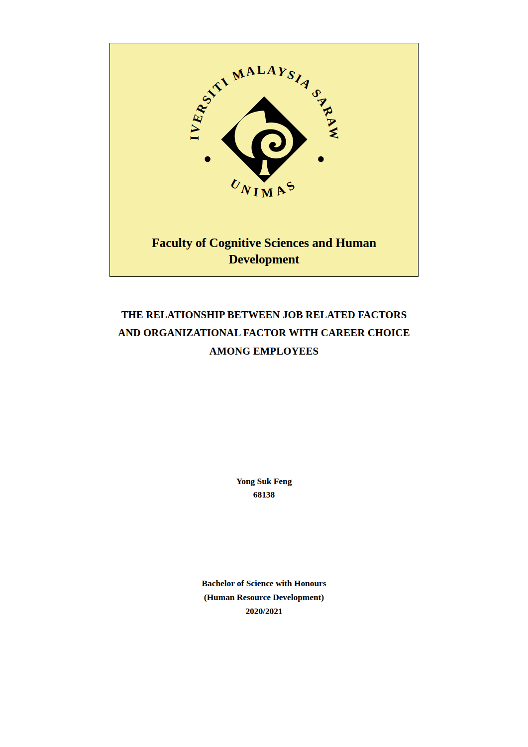UNIVERSITI MALAYSIA SARAWAK UNIMAS
Faculty of Cognitive Sciences and Human Development
THE RELATIONSHIP BETWEEN JOB RELATED FACTORS AND ORGANIZATIONAL FACTOR WITH CAREER CHOICE AMONG EMPLOYEES
Yong Suk Feng
68138
Bachelor of Science with Honours
(Human Resource Development)
2020/2021